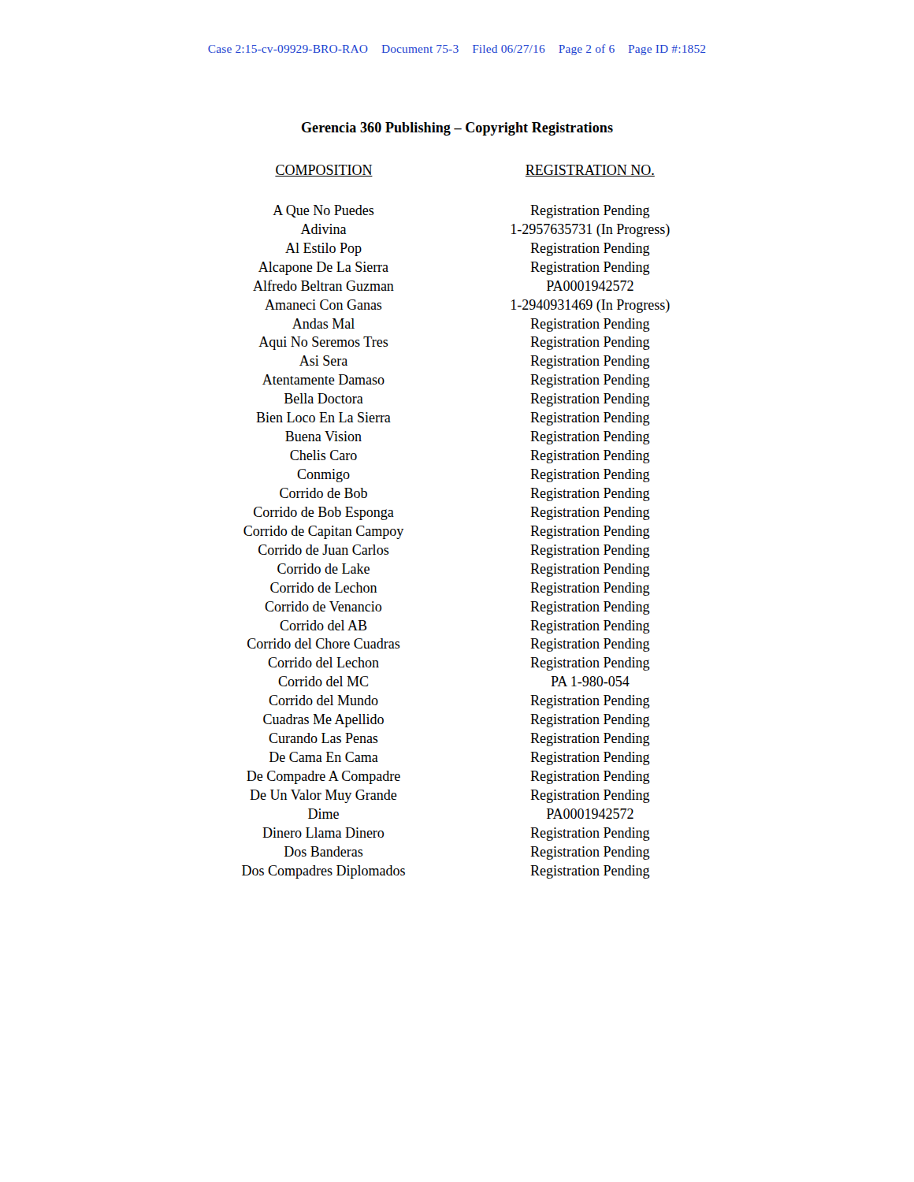Case 2:15-cv-09929-BRO-RAO Document 75-3 Filed 06/27/16 Page 2 of 6 Page ID #:1852
Gerencia 360 Publishing – Copyright Registrations
| COMPOSITION | REGISTRATION NO. |
| --- | --- |
| A Que No Puedes | Registration Pending |
| Adivina | 1-2957635731 (In Progress) |
| Al Estilo Pop | Registration Pending |
| Alcapone De La Sierra | Registration Pending |
| Alfredo Beltran Guzman | PA0001942572 |
| Amaneci Con Ganas | 1-2940931469 (In Progress) |
| Andas Mal | Registration Pending |
| Aqui No Seremos Tres | Registration Pending |
| Asi Sera | Registration Pending |
| Atentamente Damaso | Registration Pending |
| Bella Doctora | Registration Pending |
| Bien Loco En La Sierra | Registration Pending |
| Buena Vision | Registration Pending |
| Chelis Caro | Registration Pending |
| Conmigo | Registration Pending |
| Corrido de Bob | Registration Pending |
| Corrido de Bob Esponga | Registration Pending |
| Corrido de Capitan Campoy | Registration Pending |
| Corrido de Juan Carlos | Registration Pending |
| Corrido de Lake | Registration Pending |
| Corrido de Lechon | Registration Pending |
| Corrido de Venancio | Registration Pending |
| Corrido del AB | Registration Pending |
| Corrido del Chore Cuadras | Registration Pending |
| Corrido del Lechon | Registration Pending |
| Corrido del MC | PA 1-980-054 |
| Corrido del Mundo | Registration Pending |
| Cuadras Me Apellido | Registration Pending |
| Curando Las Penas | Registration Pending |
| De Cama En Cama | Registration Pending |
| De Compadre A Compadre | Registration Pending |
| De Un Valor Muy Grande | Registration Pending |
| Dime | PA0001942572 |
| Dinero Llama Dinero | Registration Pending |
| Dos Banderas | Registration Pending |
| Dos Compadres Diplomados | Registration Pending |